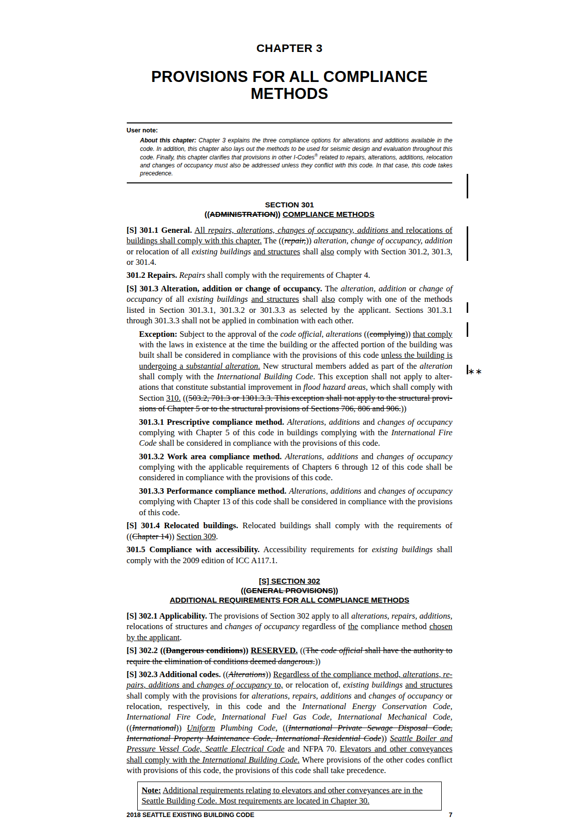CHAPTER 3
PROVISIONS FOR ALL COMPLIANCE METHODS
User note:
About this chapter: Chapter 3 explains the three compliance options for alterations and additions available in the code. In addition, this chapter also lays out the methods to be used for seismic design and evaluation throughout this code. Finally, this chapter clarifies that provisions in other I-Codes® related to repairs, alterations, additions, relocation and changes of occupancy must also be addressed unless they conflict with this code. In that case, this code takes precedence.
SECTION 301
((ADMINISTRATION)) COMPLIANCE METHODS
[S] 301.1 General. All repairs, alterations, changes of occupancy, additions and relocations of buildings shall comply with this chapter. The ((repair,)) alteration, change of occupancy, addition or relocation of all existing buildings and structures shall also comply with Section 301.2, 301.3, or 301.4.
301.2 Repairs. Repairs shall comply with the requirements of Chapter 4.
[S] 301.3 Alteration, addition or change of occupancy. The alteration, addition or change of occupancy of all existing buildings and structures shall also comply with one of the methods listed in Section 301.3.1, 301.3.2 or 301.3.3 as selected by the applicant. Sections 301.3.1 through 301.3.3 shall not be applied in combination with each other.
Exception: Subject to the approval of the code official, alterations ((complying)) that comply with the laws in existence at the time the building or the affected portion of the building was built shall be considered in compliance with the provisions of this code unless the building is undergoing a substantial alteration. New structural members added as part of the alteration shall comply with the International Building Code. This exception shall not apply to alterations that constitute substantial improvement in flood hazard areas, which shall comply with Section 310. ((503.2, 701.3 or 1301.3.3. This exception shall not apply to the structural provisions of Chapter 5 or to the structural provisions of Sections 706, 806 and 906.))
301.3.1 Prescriptive compliance method. Alterations, additions and changes of occupancy complying with Chapter 5 of this code in buildings complying with the International Fire Code shall be considered in compliance with the provisions of this code.
301.3.2 Work area compliance method. Alterations, additions and changes of occupancy complying with the applicable requirements of Chapters 6 through 12 of this code shall be considered in compliance with the provisions of this code.
301.3.3 Performance compliance method. Alterations, additions and changes of occupancy complying with Chapter 13 of this code shall be considered in compliance with the provisions of this code.
[S] 301.4 Relocated buildings. Relocated buildings shall comply with the requirements of ((Chapter 14)) Section 309.
301.5 Compliance with accessibility. Accessibility requirements for existing buildings shall comply with the 2009 edition of ICC A117.1.
[S] SECTION 302
((GENERAL PROVISIONS))
ADDITIONAL REQUIREMENTS FOR ALL COMPLIANCE METHODS
[S] 302.1 Applicability. The provisions of Section 302 apply to all alterations, repairs, additions, relocations of structures and changes of occupancy regardless of the compliance method chosen by the applicant.
[S] 302.2 ((Dangerous conditions)) RESERVED. ((The code official shall have the authority to require the elimination of conditions deemed dangerous.))
[S] 302.3 Additional codes. ((Alterations)) Regardless of the compliance method, alterations, repairs, additions and changes of occupancy to, or relocation of, existing buildings and structures shall comply with the provisions for alterations, repairs, additions and changes of occupancy or relocation, respectively, in this code and the International Energy Conservation Code, International Fire Code, International Fuel Gas Code, International Mechanical Code, ((International)) Uniform Plumbing Code, ((International Private Sewage Disposal Code, International Property Maintenance Code, International Residential Code)) Seattle Boiler and Pressure Vessel Code, Seattle Electrical Code and NFPA 70. Elevators and other conveyances shall comply with the International Building Code. Where provisions of the other codes conflict with provisions of this code, the provisions of this code shall take precedence.
Note: Additional requirements relating to elevators and other conveyances are in the Seattle Building Code. Most requirements are located in Chapter 30.
∗∗
2018 SEATTLE EXISTING BUILDING CODE 7